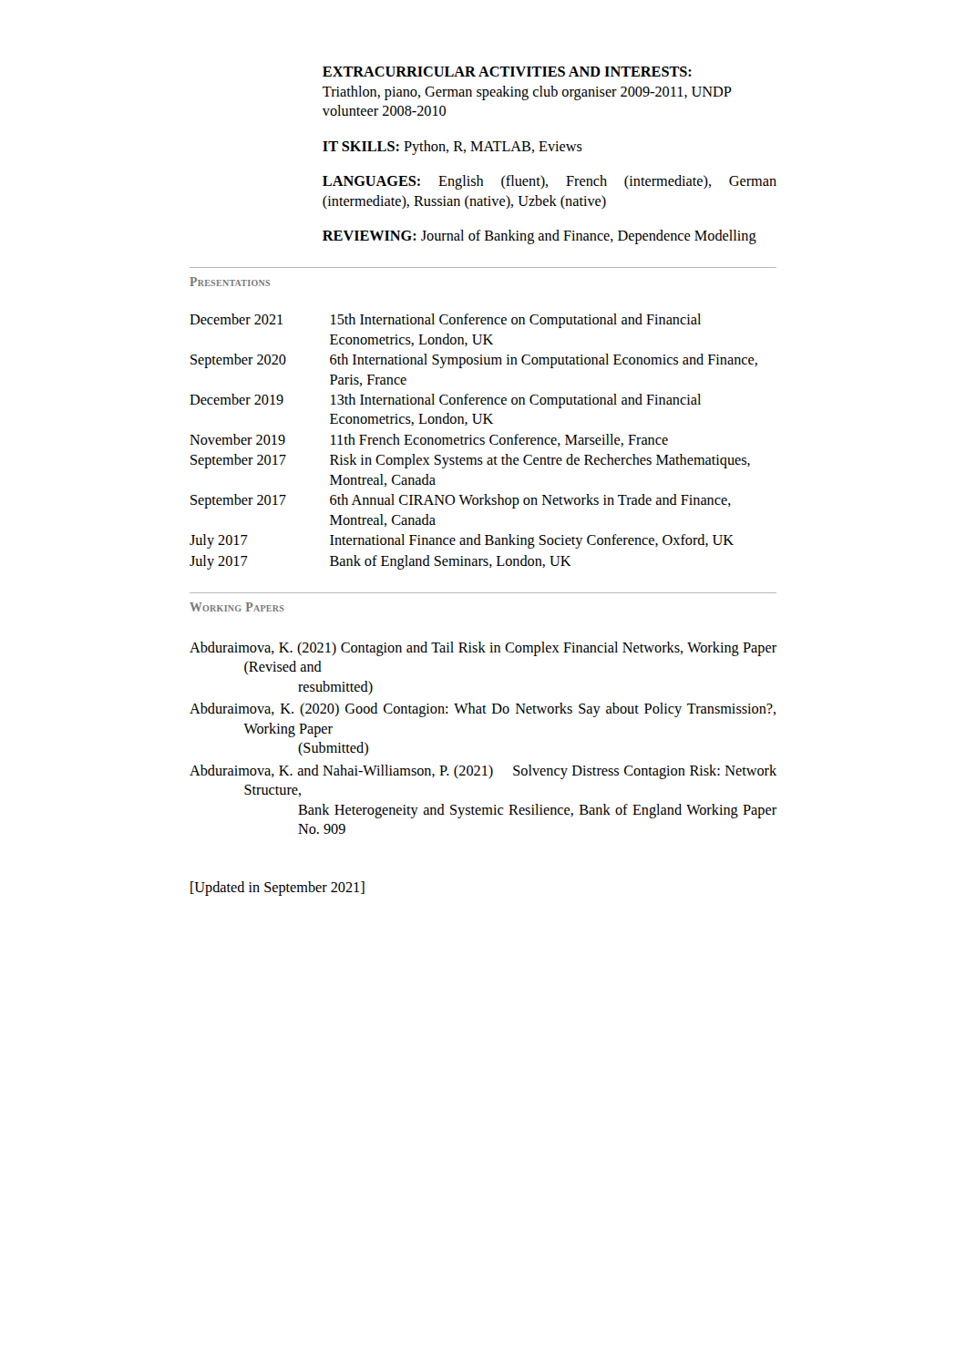EXTRACURRICULAR ACTIVITIES AND INTERESTS:
Triathlon, piano, German speaking club organiser 2009-2011, UNDP volunteer 2008-2010
IT SKILLS: Python, R, MATLAB, Eviews
LANGUAGES: English (fluent), French (intermediate), German (intermediate), Russian (native), Uzbek (native)
REVIEWING: Journal of Banking and Finance, Dependence Modelling
Presentations
| December 2021 | 15th International Conference on Computational and Financial Econometrics, London, UK |
| September 2020 | 6th International Symposium in Computational Economics and Finance, Paris, France |
| December 2019 | 13th International Conference on Computational and Financial Econometrics, London, UK |
| November 2019 | 11th French Econometrics Conference, Marseille, France |
| September 2017 | Risk in Complex Systems at the Centre de Recherches Mathematiques, Montreal, Canada |
| September 2017 | 6th Annual CIRANO Workshop on Networks in Trade and Finance, Montreal, Canada |
| July 2017 | International Finance and Banking Society Conference, Oxford, UK |
| July 2017 | Bank of England Seminars, London, UK |
Working Papers
Abduraimova, K. (2021) Contagion and Tail Risk in Complex Financial Networks, Working Paper (Revised andresubmitted)
Abduraimova, K. (2020) Good Contagion: What Do Networks Say about Policy Transmission?, Working Paper(Submitted)
Abduraimova, K. and Nahai-Williamson, P. (2021) Solvency Distress Contagion Risk: Network Structure,Bank Heterogeneity and Systemic Resilience, Bank of England Working Paper No. 909
[Updated in September 2021]